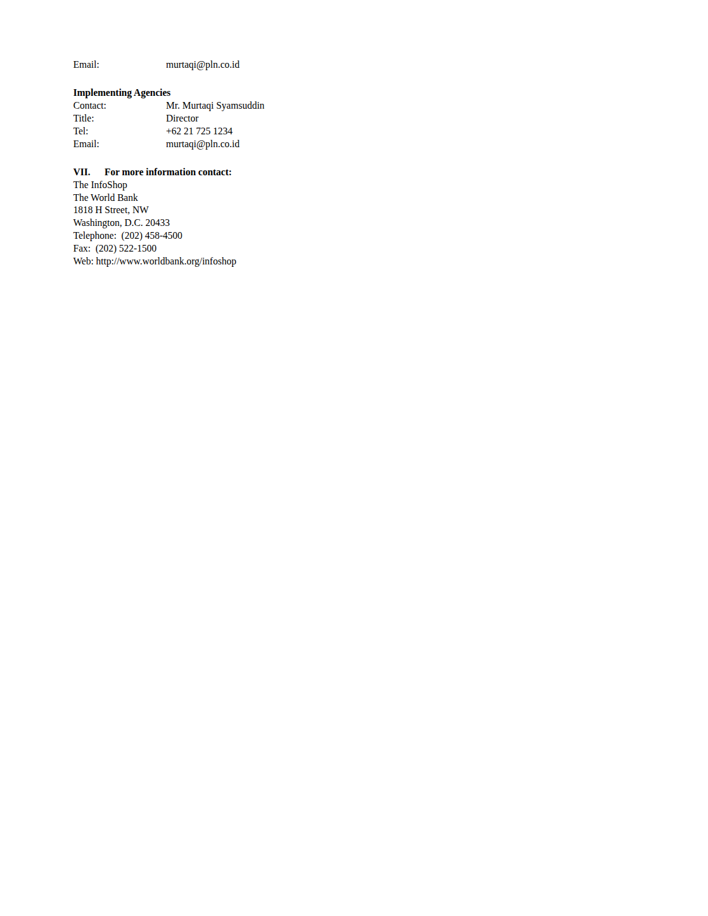Email: murtaqi@pln.co.id
Implementing Agencies
Contact: Mr. Murtaqi Syamsuddin
Title: Director
Tel: +62 21 725 1234
Email: murtaqi@pln.co.id
VII. For more information contact:
The InfoShop
The World Bank
1818 H Street, NW
Washington, D.C. 20433
Telephone: (202) 458-4500
Fax: (202) 522-1500
Web: http://www.worldbank.org/infoshop